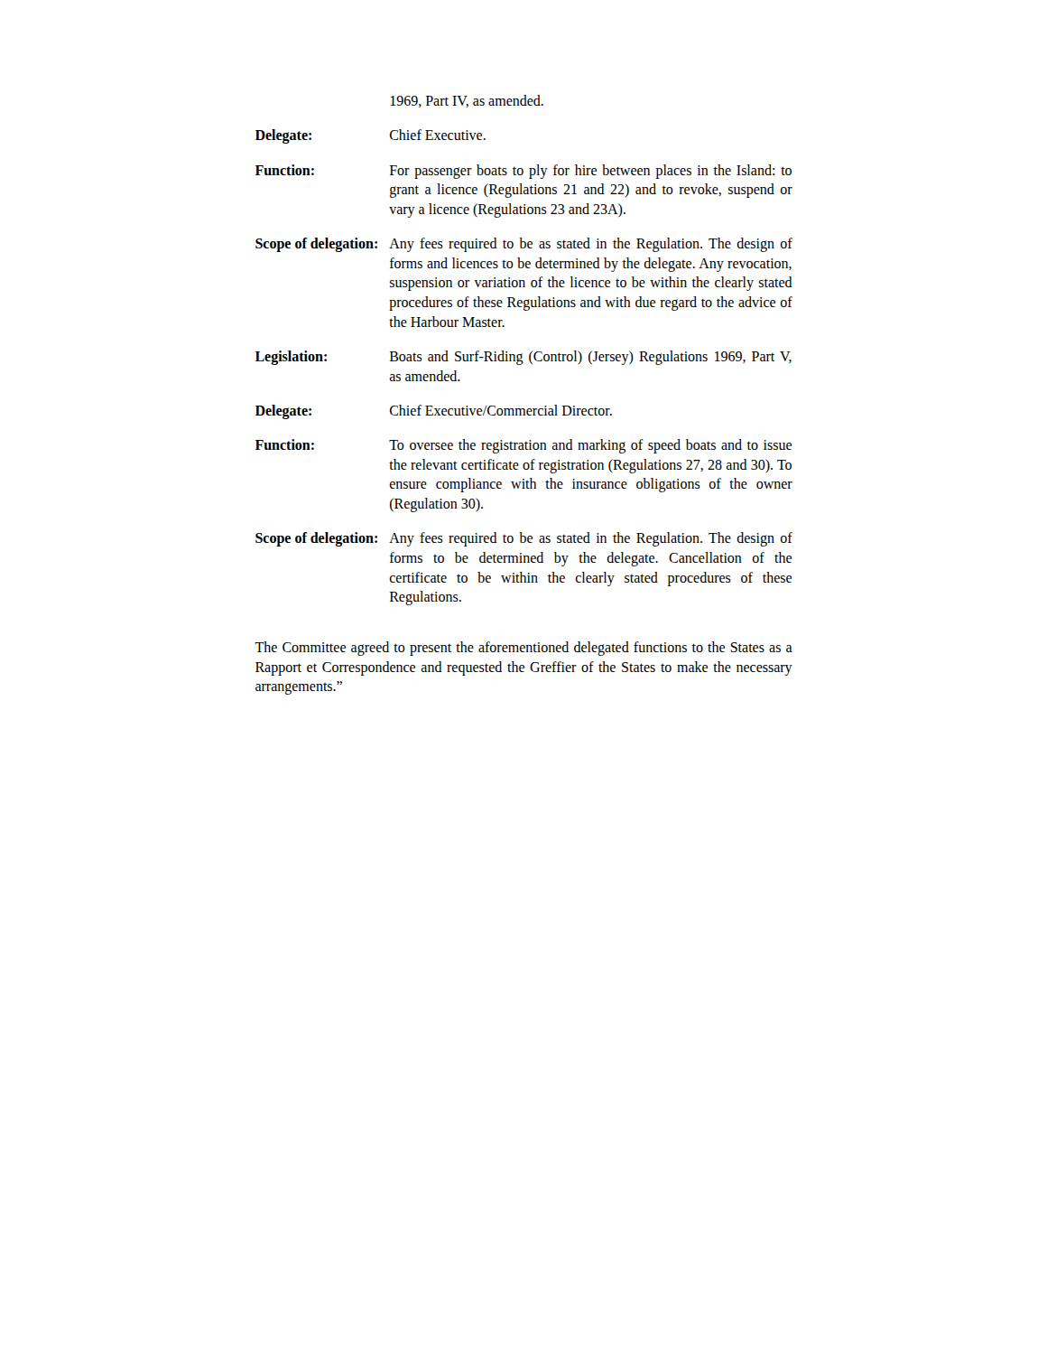1969, Part IV, as amended.
| Delegate: | Chief Executive. |
| Function: | For passenger boats to ply for hire between places in the Island: to grant a licence (Regulations 21 and 22) and to revoke, suspend or vary a licence (Regulations 23 and 23A). |
| Scope of delegation: | Any fees required to be as stated in the Regulation. The design of forms and licences to be determined by the delegate. Any revocation, suspension or variation of the licence to be within the clearly stated procedures of these Regulations and with due regard to the advice of the Harbour Master. |
| Legislation: | Boats and Surf-Riding (Control) (Jersey) Regulations 1969, Part V, as amended. |
| Delegate: | Chief Executive/Commercial Director. |
| Function: | To oversee the registration and marking of speed boats and to issue the relevant certificate of registration (Regulations 27, 28 and 30). To ensure compliance with the insurance obligations of the owner (Regulation 30). |
| Scope of delegation: | Any fees required to be as stated in the Regulation. The design of forms to be determined by the delegate. Cancellation of the certificate to be within the clearly stated procedures of these Regulations. |
The Committee agreed to present the aforementioned delegated functions to the States as a Rapport et Correspondence and requested the Greffier of the States to make the necessary arrangements.”